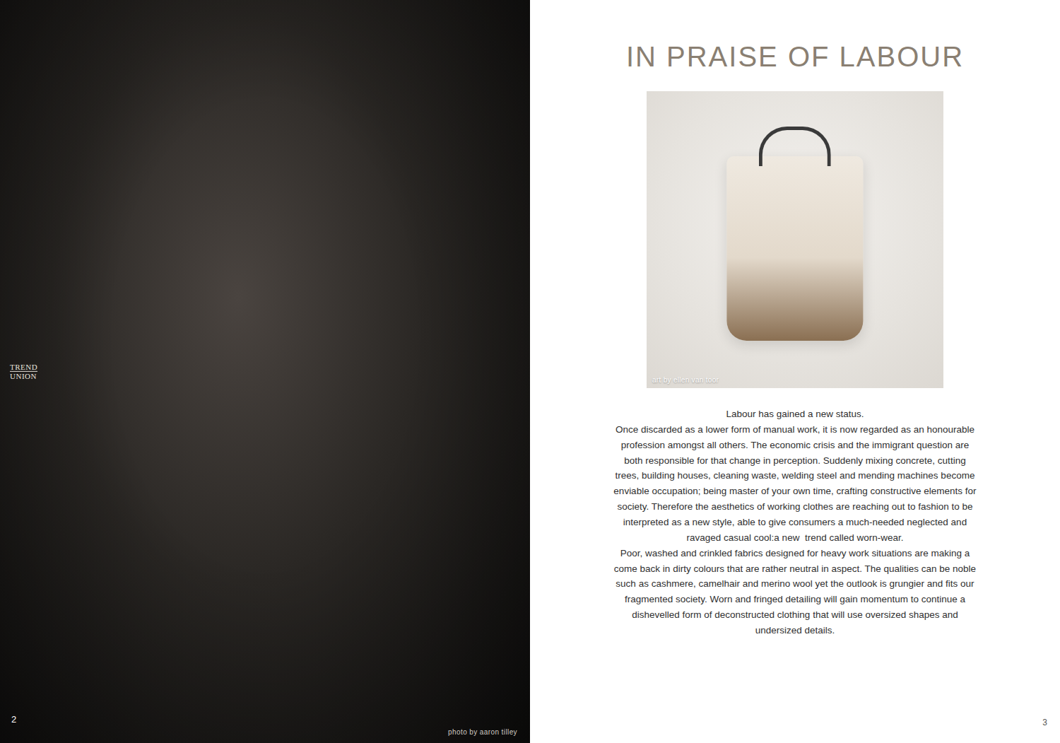TREND UNION
2
photo by aaron tilley
In Praise of Labour
art by ellen van toor
Labour has gained a new status.
Once discarded as a lower form of manual work, it is now regarded as an honourable profession amongst all others. The economic crisis and the immigrant question are both responsible for that change in perception. Suddenly mixing concrete, cutting trees, building houses, cleaning waste, welding steel and mending machines become enviable occupation; being master of your own time, crafting constructive elements for society. Therefore the aesthetics of working clothes are reaching out to fashion to be interpreted as a new style, able to give consumers a much-needed neglected and ravaged casual cool:a new trend called worn-wear.
Poor, washed and crinkled fabrics designed for heavy work situations are making a come back in dirty colours that are rather neutral in aspect. The qualities can be noble such as cashmere, camelhair and merino wool yet the outlook is grungier and fits our fragmented society. Worn and fringed detailing will gain momentum to continue a dishevelled form of deconstructed clothing that will use oversized shapes and undersized details.
3